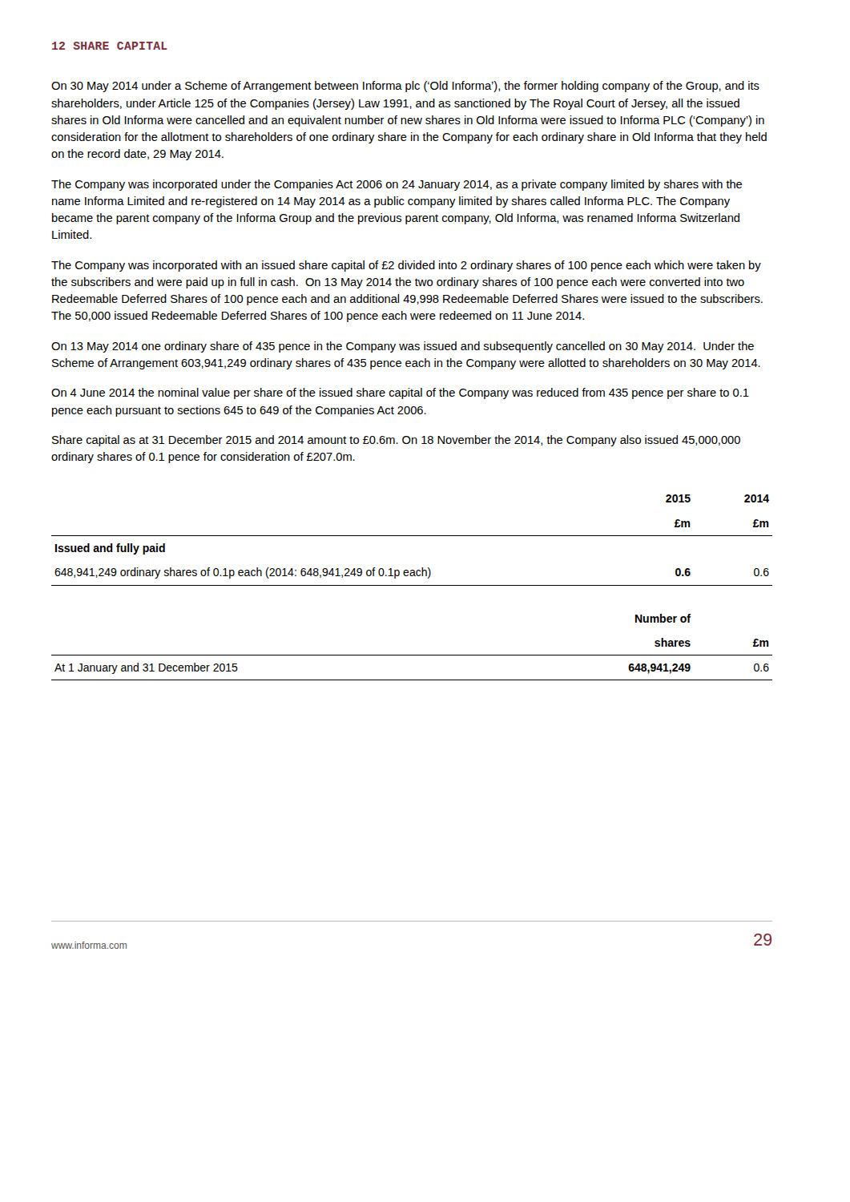12 SHARE CAPITAL
On 30 May 2014 under a Scheme of Arrangement between Informa plc (‘Old Informa’), the former holding company of the Group, and its shareholders, under Article 125 of the Companies (Jersey) Law 1991, and as sanctioned by The Royal Court of Jersey, all the issued shares in Old Informa were cancelled and an equivalent number of new shares in Old Informa were issued to Informa PLC (‘Company’) in consideration for the allotment to shareholders of one ordinary share in the Company for each ordinary share in Old Informa that they held on the record date, 29 May 2014.
The Company was incorporated under the Companies Act 2006 on 24 January 2014, as a private company limited by shares with the name Informa Limited and re-registered on 14 May 2014 as a public company limited by shares called Informa PLC. The Company became the parent company of the Informa Group and the previous parent company, Old Informa, was renamed Informa Switzerland Limited.
The Company was incorporated with an issued share capital of £2 divided into 2 ordinary shares of 100 pence each which were taken by the subscribers and were paid up in full in cash. On 13 May 2014 the two ordinary shares of 100 pence each were converted into two Redeemable Deferred Shares of 100 pence each and an additional 49,998 Redeemable Deferred Shares were issued to the subscribers. The 50,000 issued Redeemable Deferred Shares of 100 pence each were redeemed on 11 June 2014.
On 13 May 2014 one ordinary share of 435 pence in the Company was issued and subsequently cancelled on 30 May 2014. Under the Scheme of Arrangement 603,941,249 ordinary shares of 435 pence each in the Company were allotted to shareholders on 30 May 2014.
On 4 June 2014 the nominal value per share of the issued share capital of the Company was reduced from 435 pence per share to 0.1 pence each pursuant to sections 645 to 649 of the Companies Act 2006.
Share capital as at 31 December 2015 and 2014 amount to £0.6m. On 18 November the 2014, the Company also issued 45,000,000 ordinary shares of 0.1 pence for consideration of £207.0m.
| | 2015 | 2014 |
| --- | --- | --- |
| | £m | £m |
| Issued and fully paid | | |
| 648,941,249 ordinary shares of 0.1p each (2014: 648,941,249 of 0.1p each) | 0.6 | 0.6 |
| | Number of | |
| --- | --- | --- |
| | shares | £m |
| At 1 January and 31 December 2015 | 648,941,249 | 0.6 |
www.informa.com 29